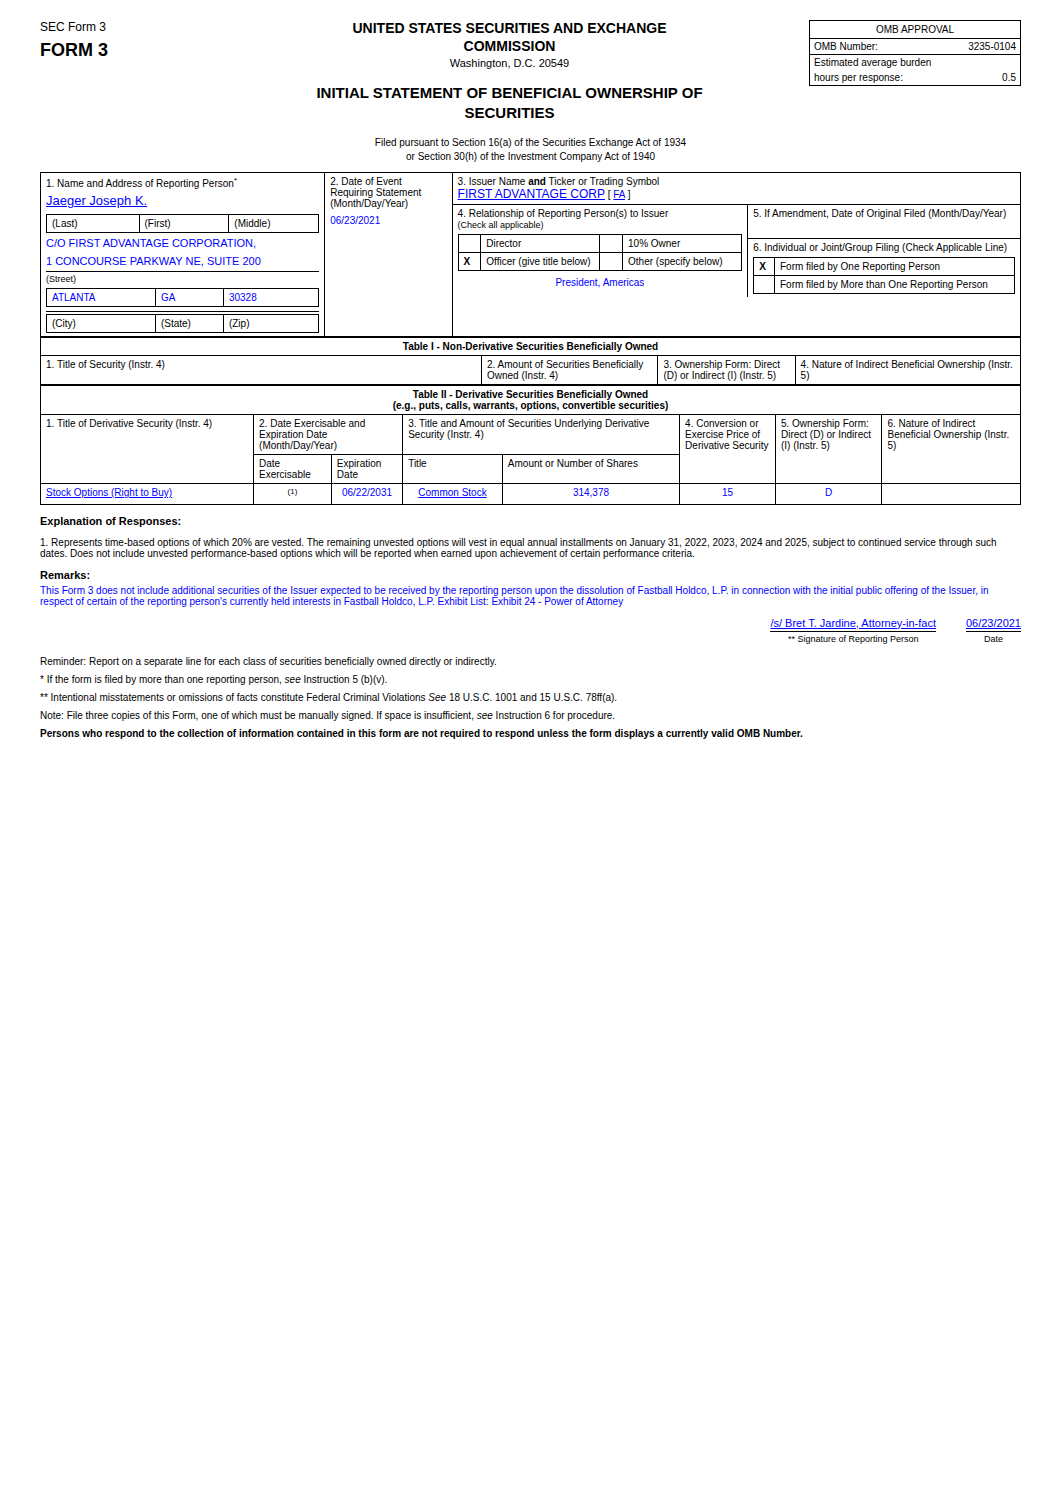SEC Form 3
FORM 3
UNITED STATES SECURITIES AND EXCHANGE
COMMISSION
Washington, D.C. 20549
INITIAL STATEMENT OF BENEFICIAL OWNERSHIP OF
SECURITIES
OMB APPROVAL
| OMB Number: | 3235-0104 |
| Estimated average burden |
| hours per response: | 0.5 |
Filed pursuant to Section 16(a) of the Securities Exchange Act of 1934
or Section 30(h) of the Investment Company Act of 1940
| 1. Name and Address of Reporting Person * Jaeger Joseph K. / (Last) / (First) / (Middle) / C/O FIRST ADVANTAGE CORPORATION, 1 CONCOURSE PARKWAY NE, SUITE 200 (Street) / ATLANTA / GA / 30328 / / (City) / (State) / (Zip) / | 2. Date of Event Requiring Statement (Month/Day/Year) 06/23/2021 | / 3. Issuer Name and Ticker or Trading Symbol FIRST ADVANTAGE CORP [ FA ] / / 4. Relationship of Reporting Person(s) to Issuer (Check all applicable) / / Director / / 10% Owner / / X / Officer (give title below) / / Other (specify below) / President, Americas / 5. If Amendment, Date of Original Filed (Month/Day/Year) 6. Individual or Joint/Group Filing (Check Applicable Line) / X / Form filed by One Reporting Person / / / Form filed by More than One Reporting Person / / |
| Table I - Non-Derivative Securities Beneficially Owned |
| 1. Title of Security (Instr. 4) | 2. Amount of Securities Beneficially Owned (Instr. 4) | 3. Ownership Form: Direct (D) or Indirect (I) (Instr. 5) | 4. Nature of Indirect Beneficial Ownership (Instr. 5) |
| Table II - Derivative Securities Beneficially Owned (e.g., puts, calls, warrants, options, convertible securities) |
| 1. Title of Derivative Security (Instr. 4) | 2. Date Exercisable and Expiration Date (Month/Day/Year) | 3. Title and Amount of Securities Underlying Derivative Security (Instr. 4) | 4. Conversion or Exercise Price of Derivative Security | 5. Ownership Form: Direct (D) or Indirect (I) (Instr. 5) | 6. Nature of Indirect Beneficial Ownership (Instr. 5) |
| Date Exercisable | Expiration Date | Title | Amount or Number of Shares |
| Stock Options (Right to Buy) | (1) | 06/22/2031 | Common Stock | 314,378 | 15 | D | |
Explanation of Responses:
1. Represents time-based options of which 20% are vested. The remaining unvested options will vest in equal annual installments on January 31, 2022, 2023, 2024 and 2025, subject to continued service through such dates. Does not include unvested performance-based options which will be reported when earned upon achievement of certain performance criteria.
Remarks:
This Form 3 does not include additional securities of the Issuer expected to be received by the reporting person upon the dissolution of Fastball Holdco, L.P. in connection with the initial public offering of the Issuer, in respect of certain of the reporting person's currently held interests in Fastball Holdco, L.P. Exhibit List: Exhibit 24 - Power of Attorney
/s/ Bret T. Jardine, Attorney-in-fact
** Signature of Reporting Person
06/23/2021
Date
Reminder: Report on a separate line for each class of securities beneficially owned directly or indirectly.
* If the form is filed by more than one reporting person, see Instruction 5 (b)(v).
** Intentional misstatements or omissions of facts constitute Federal Criminal Violations See 18 U.S.C. 1001 and 15 U.S.C. 78ff(a).
Note: File three copies of this Form, one of which must be manually signed. If space is insufficient, see Instruction 6 for procedure.
Persons who respond to the collection of information contained in this form are not required to respond unless the form displays a currently valid OMB Number.